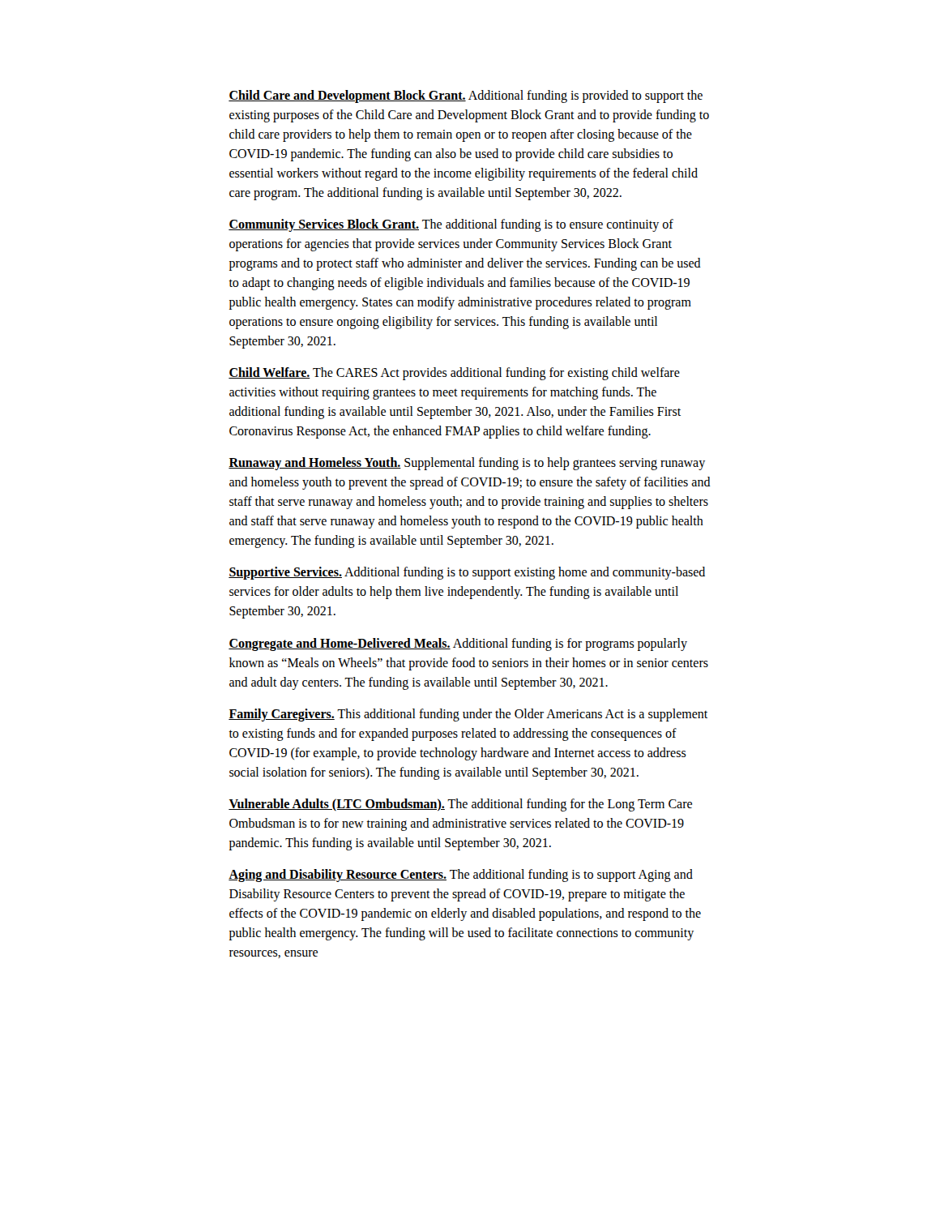Child Care and Development Block Grant. Additional funding is provided to support the existing purposes of the Child Care and Development Block Grant and to provide funding to child care providers to help them to remain open or to reopen after closing because of the COVID-19 pandemic. The funding can also be used to provide child care subsidies to essential workers without regard to the income eligibility requirements of the federal child care program. The additional funding is available until September 30, 2022.
Community Services Block Grant. The additional funding is to ensure continuity of operations for agencies that provide services under Community Services Block Grant programs and to protect staff who administer and deliver the services. Funding can be used to adapt to changing needs of eligible individuals and families because of the COVID-19 public health emergency. States can modify administrative procedures related to program operations to ensure ongoing eligibility for services. This funding is available until September 30, 2021.
Child Welfare. The CARES Act provides additional funding for existing child welfare activities without requiring grantees to meet requirements for matching funds. The additional funding is available until September 30, 2021. Also, under the Families First Coronavirus Response Act, the enhanced FMAP applies to child welfare funding.
Runaway and Homeless Youth. Supplemental funding is to help grantees serving runaway and homeless youth to prevent the spread of COVID-19; to ensure the safety of facilities and staff that serve runaway and homeless youth; and to provide training and supplies to shelters and staff that serve runaway and homeless youth to respond to the COVID-19 public health emergency. The funding is available until September 30, 2021.
Supportive Services. Additional funding is to support existing home and community-based services for older adults to help them live independently. The funding is available until September 30, 2021.
Congregate and Home-Delivered Meals. Additional funding is for programs popularly known as “Meals on Wheels” that provide food to seniors in their homes or in senior centers and adult day centers. The funding is available until September 30, 2021.
Family Caregivers. This additional funding under the Older Americans Act is a supplement to existing funds and for expanded purposes related to addressing the consequences of COVID-19 (for example, to provide technology hardware and Internet access to address social isolation for seniors). The funding is available until September 30, 2021.
Vulnerable Adults (LTC Ombudsman). The additional funding for the Long Term Care Ombudsman is to for new training and administrative services related to the COVID-19 pandemic. This funding is available until September 30, 2021.
Aging and Disability Resource Centers. The additional funding is to support Aging and Disability Resource Centers to prevent the spread of COVID-19, prepare to mitigate the effects of the COVID-19 pandemic on elderly and disabled populations, and respond to the public health emergency. The funding will be used to facilitate connections to community resources, ensure